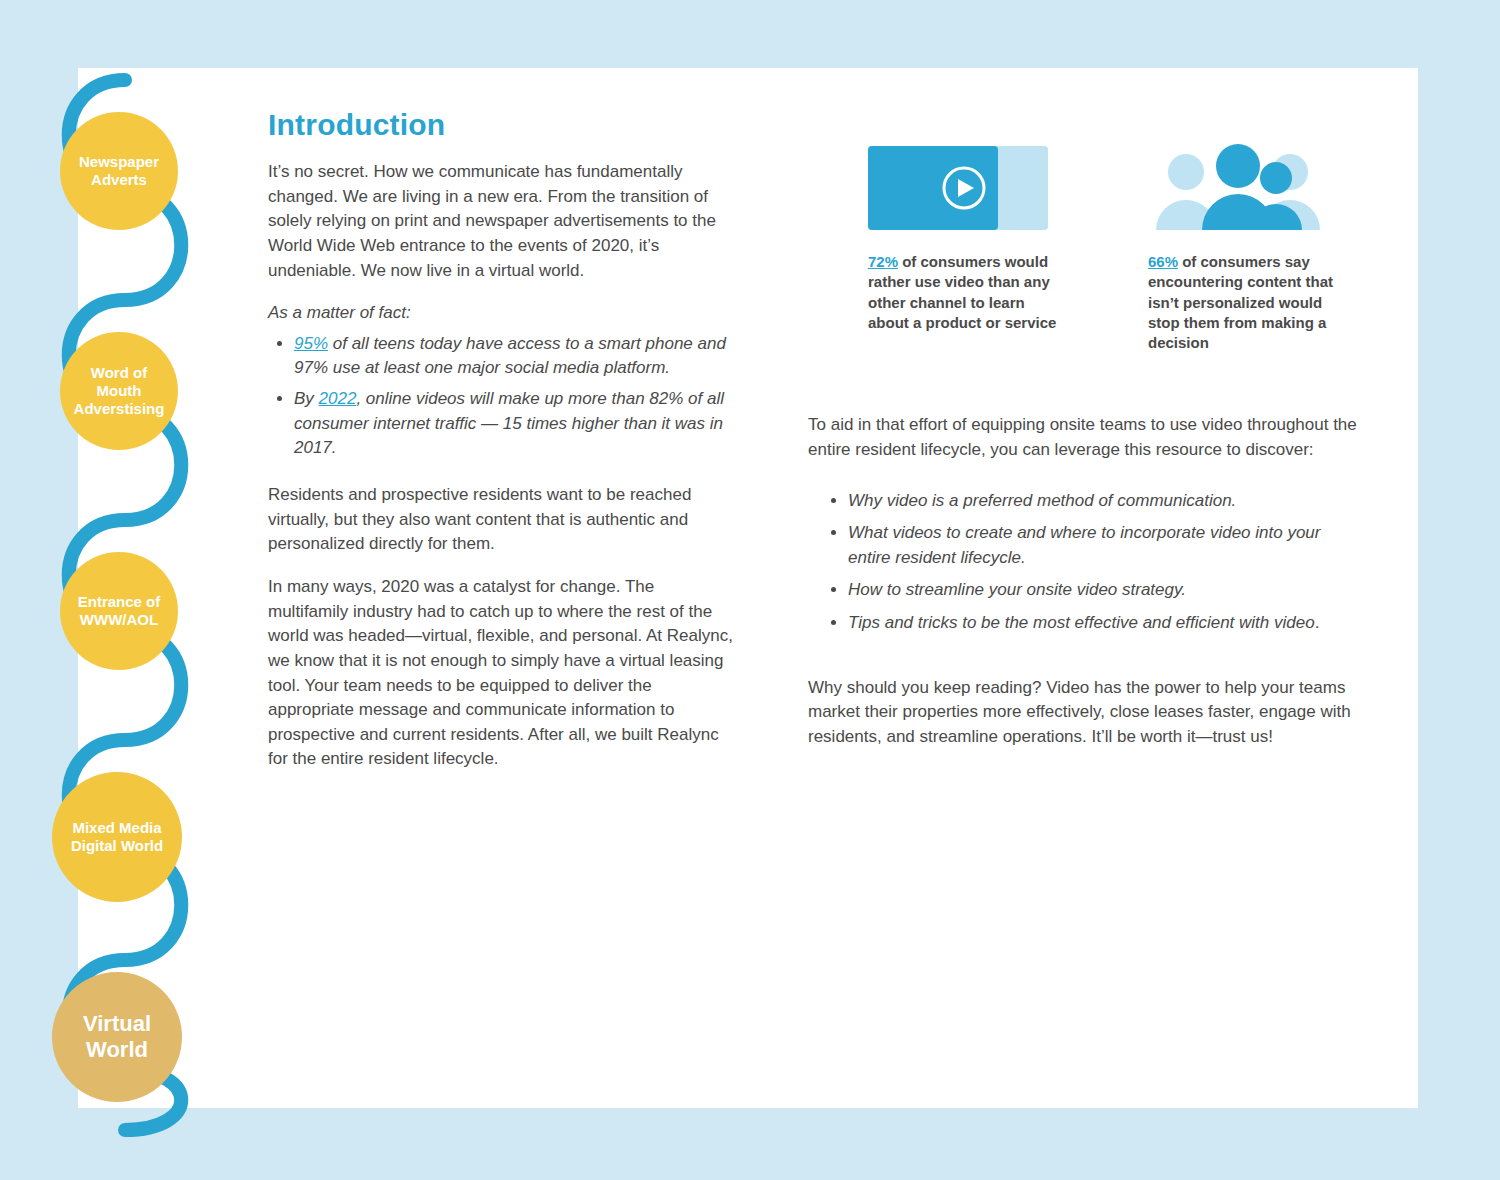Newspaper
Adverts
Word of
Mouth
Adverstising
Entrance of
WWW/AOL
Mixed Media
Digital World
Virtual
World
Introduction
It’s no secret. How we communicate has fundamentally changed. We are living in a new era. From the transition of solely relying on print and newspaper advertisements to the World Wide Web entrance to the events of 2020, it’s undeniable. We now live in a virtual world.
As a matter of fact:
95% of all teens today have access to a smart phone and 97% use at least one major social media platform.
By 2022, online videos will make up more than 82% of all consumer internet traffic — 15 times higher than it was in 2017.
Residents and prospective residents want to be reached virtually, but they also want content that is authentic and personalized directly for them.
In many ways, 2020 was a catalyst for change. The multifamily industry had to catch up to where the rest of the world was headed—virtual, flexible, and personal. At Realync, we know that it is not enough to simply have a virtual leasing tool. Your team needs to be equipped to deliver the appropriate message and communicate information to prospective and current residents. After all, we built Realync for the entire resident lifecycle.
72% of consumers would rather use video than any other channel to learn about a product or service
66% of consumers say encountering content that isn’t personalized would stop them from making a decision
To aid in that effort of equipping onsite teams to use video throughout the entire resident lifecycle, you can leverage this resource to discover:
Why video is a preferred method of communication.
What videos to create and where to incorporate video into your entire resident lifecycle.
How to streamline your onsite video strategy.
Tips and tricks to be the most effective and efficient with video.
Why should you keep reading? Video has the power to help your teams market their properties more effectively, close leases faster, engage with residents, and streamline operations. It’ll be worth it—trust us!